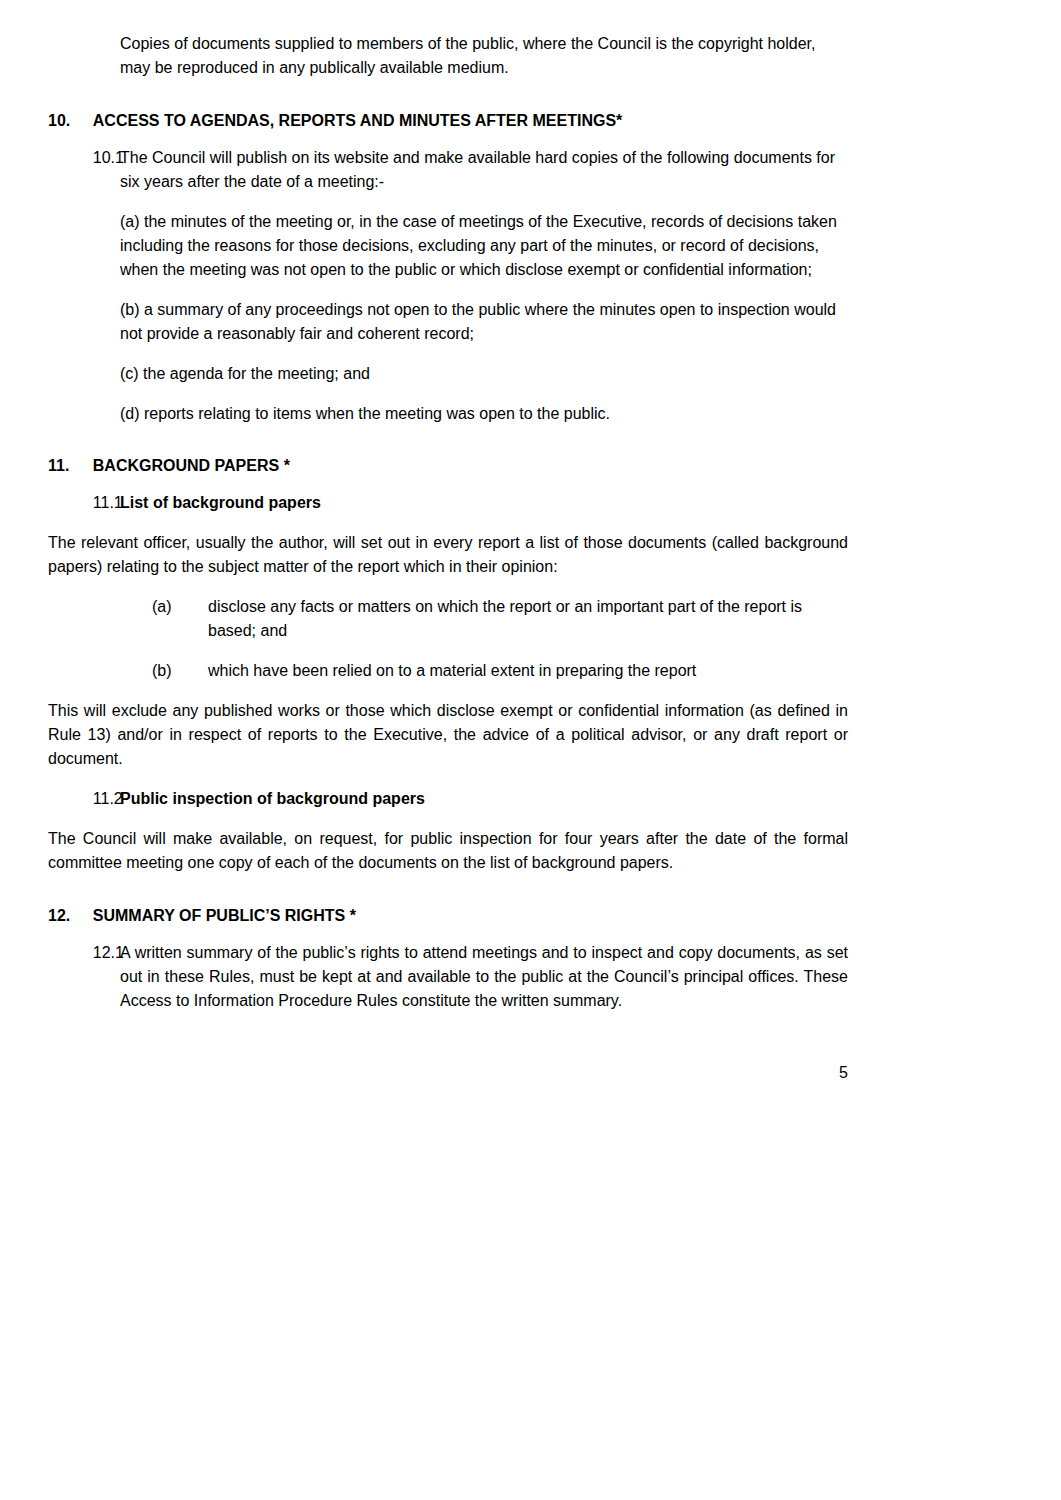Copies of documents supplied to members of the public, where the Council is the copyright holder, may be reproduced in any publically available medium.
10. ACCESS TO AGENDAS, REPORTS AND MINUTES AFTER MEETINGS*
10.1 The Council will publish on its website and make available hard copies of the following documents for six years after the date of a meeting:-
(a) the minutes of the meeting or, in the case of meetings of the Executive, records of decisions taken including the reasons for those decisions, excluding any part of the minutes, or record of decisions, when the meeting was not open to the public or which disclose exempt or confidential information;
(b) a summary of any proceedings not open to the public where the minutes open to inspection would not provide a reasonably fair and coherent record;
(c) the agenda for the meeting; and
(d) reports relating to items when the meeting was open to the public.
11. BACKGROUND PAPERS *
11.1 List of background papers
The relevant officer, usually the author, will set out in every report a list of those documents (called background papers) relating to the subject matter of the report which in their opinion:
(a) disclose any facts or matters on which the report or an important part of the report is based; and
(b) which have been relied on to a material extent in preparing the report
This will exclude any published works or those which disclose exempt or confidential information (as defined in Rule 13) and/or in respect of reports to the Executive, the advice of a political advisor, or any draft report or document.
11.2 Public inspection of background papers
The Council will make available, on request, for public inspection for four years after the date of the formal committee meeting one copy of each of the documents on the list of background papers.
12. SUMMARY OF PUBLIC’S RIGHTS *
12.1 A written summary of the public’s rights to attend meetings and to inspect and copy documents, as set out in these Rules, must be kept at and available to the public at the Council’s principal offices. These Access to Information Procedure Rules constitute the written summary.
5